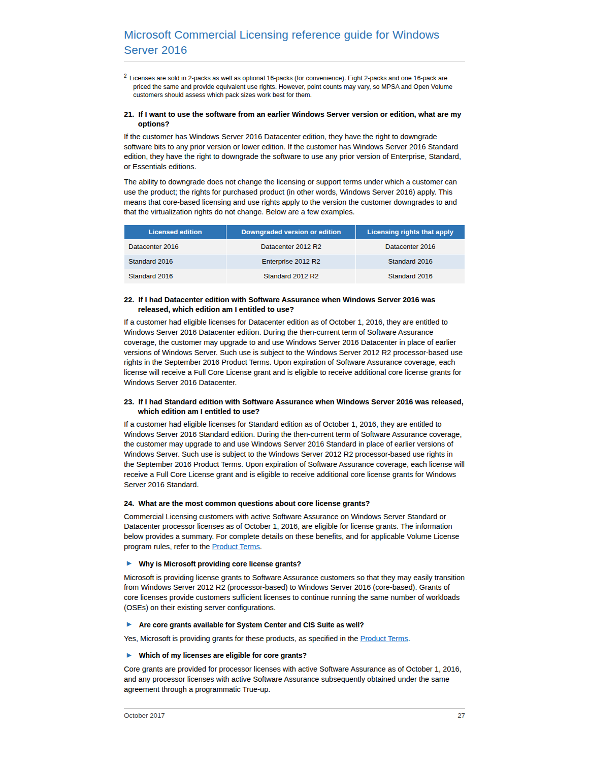Microsoft Commercial Licensing reference guide for Windows Server 2016
2 Licenses are sold in 2-packs as well as optional 16-packs (for convenience). Eight 2-packs and one 16-pack are priced the same and provide equivalent use rights. However, point counts may vary, so MPSA and Open Volume customers should assess which pack sizes work best for them.
21. If I want to use the software from an earlier Windows Server version or edition, what are my options?
If the customer has Windows Server 2016 Datacenter edition, they have the right to downgrade software bits to any prior version or lower edition. If the customer has Windows Server 2016 Standard edition, they have the right to downgrade the software to use any prior version of Enterprise, Standard, or Essentials editions.
The ability to downgrade does not change the licensing or support terms under which a customer can use the product; the rights for purchased product (in other words, Windows Server 2016) apply. This means that core-based licensing and use rights apply to the version the customer downgrades to and that the virtualization rights do not change. Below are a few examples.
| Licensed edition | Downgraded version or edition | Licensing rights that apply |
| --- | --- | --- |
| Datacenter 2016 | Datacenter 2012 R2 | Datacenter 2016 |
| Standard 2016 | Enterprise 2012 R2 | Standard 2016 |
| Standard 2016 | Standard 2012 R2 | Standard 2016 |
22. If I had Datacenter edition with Software Assurance when Windows Server 2016 was released, which edition am I entitled to use?
If a customer had eligible licenses for Datacenter edition as of October 1, 2016, they are entitled to Windows Server 2016 Datacenter edition. During the then-current term of Software Assurance coverage, the customer may upgrade to and use Windows Server 2016 Datacenter in place of earlier versions of Windows Server. Such use is subject to the Windows Server 2012 R2 processor-based use rights in the September 2016 Product Terms. Upon expiration of Software Assurance coverage, each license will receive a Full Core License grant and is eligible to receive additional core license grants for Windows Server 2016 Datacenter.
23. If I had Standard edition with Software Assurance when Windows Server 2016 was released, which edition am I entitled to use?
If a customer had eligible licenses for Standard edition as of October 1, 2016, they are entitled to Windows Server 2016 Standard edition. During the then-current term of Software Assurance coverage, the customer may upgrade to and use Windows Server 2016 Standard in place of earlier versions of Windows Server. Such use is subject to the Windows Server 2012 R2 processor-based use rights in the September 2016 Product Terms. Upon expiration of Software Assurance coverage, each license will receive a Full Core License grant and is eligible to receive additional core license grants for Windows Server 2016 Standard.
24. What are the most common questions about core license grants?
Commercial Licensing customers with active Software Assurance on Windows Server Standard or Datacenter processor licenses as of October 1, 2016, are eligible for license grants. The information below provides a summary. For complete details on these benefits, and for applicable Volume License program rules, refer to the Product Terms.
Why is Microsoft providing core license grants?
Microsoft is providing license grants to Software Assurance customers so that they may easily transition from Windows Server 2012 R2 (processor-based) to Windows Server 2016 (core-based). Grants of core licenses provide customers sufficient licenses to continue running the same number of workloads (OSEs) on their existing server configurations.
Are core grants available for System Center and CIS Suite as well?
Yes, Microsoft is providing grants for these products, as specified in the Product Terms.
Which of my licenses are eligible for core grants?
Core grants are provided for processor licenses with active Software Assurance as of October 1, 2016, and any processor licenses with active Software Assurance subsequently obtained under the same agreement through a programmatic True-up.
October 2017 27